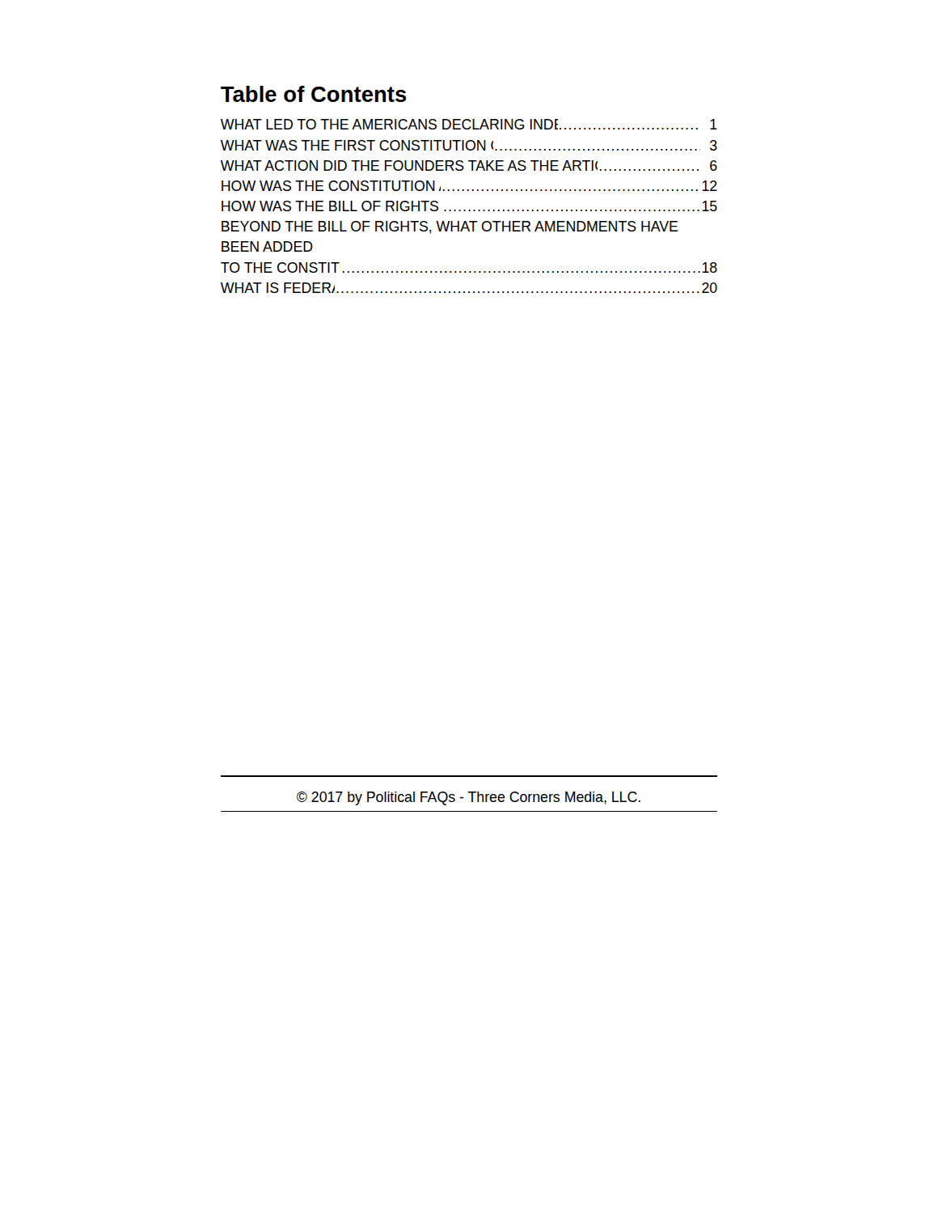Table of Contents
WHAT LED TO THE AMERICANS DECLARING INDEPENDENCE? ..................................... 1
WHAT WAS THE FIRST CONSTITUTION OF THE U.S.? ........................................................ 3
WHAT ACTION DID THE FOUNDERS TAKE AS THE ARTICLES FAILED? .......................... 6
HOW WAS THE CONSTITUTION ADOPTED? ....................................................................... 12
HOW WAS THE BILL OF RIGHTS ADOPTED? ....................................................................... 15
BEYOND THE BILL OF RIGHTS, WHAT OTHER AMENDMENTS HAVE BEEN ADDED TO THE CONSTITUTION? ......................................................................................................... 18
WHAT IS FEDERALISM? .......................................................................................................... 20
© 2017 by Political FAQs - Three Corners Media, LLC.